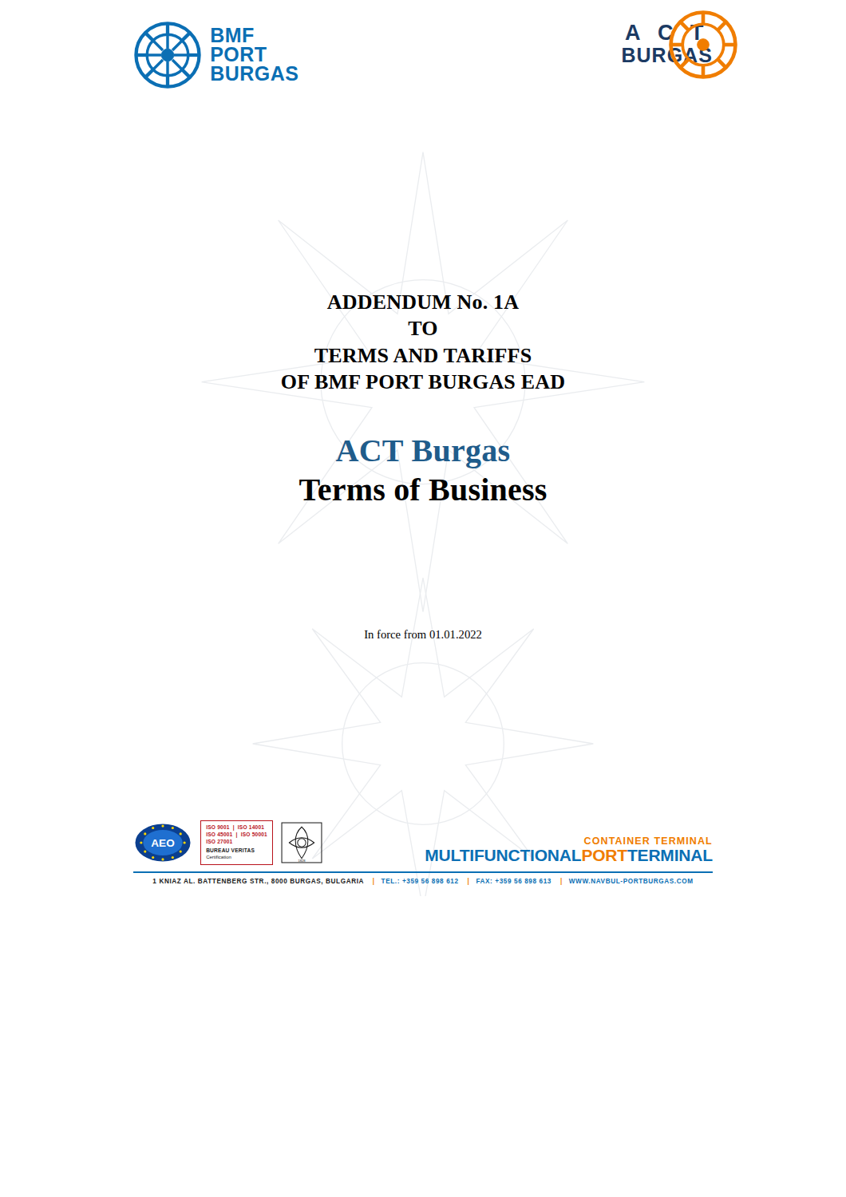BMF
PORT
BURGAS
A C T
BURGAS
ADDENDUM No. 1A
TO
TERMS AND TARIFFS
OF BMF PORT BURGAS EAD
ACT Burgas
Terms of Business
In force from 01.01.2022
AEO
ISO 9001 | ISO 14001
ISO 45001 | ISO 50001
ISO 27001
BUREAU VERITASCertification
1828
CONTAINER TERMINAL
MULTI FUNCTIONAL PORT TERMINAL
1 KNIAZ AL. BATTENBERG STR., 8000 BURGAS, BULGARIA |TEL.: +359 56 898 612 |FAX: +359 56 898 613 |WWW.NAVBUL-PORTBURGAS.COM